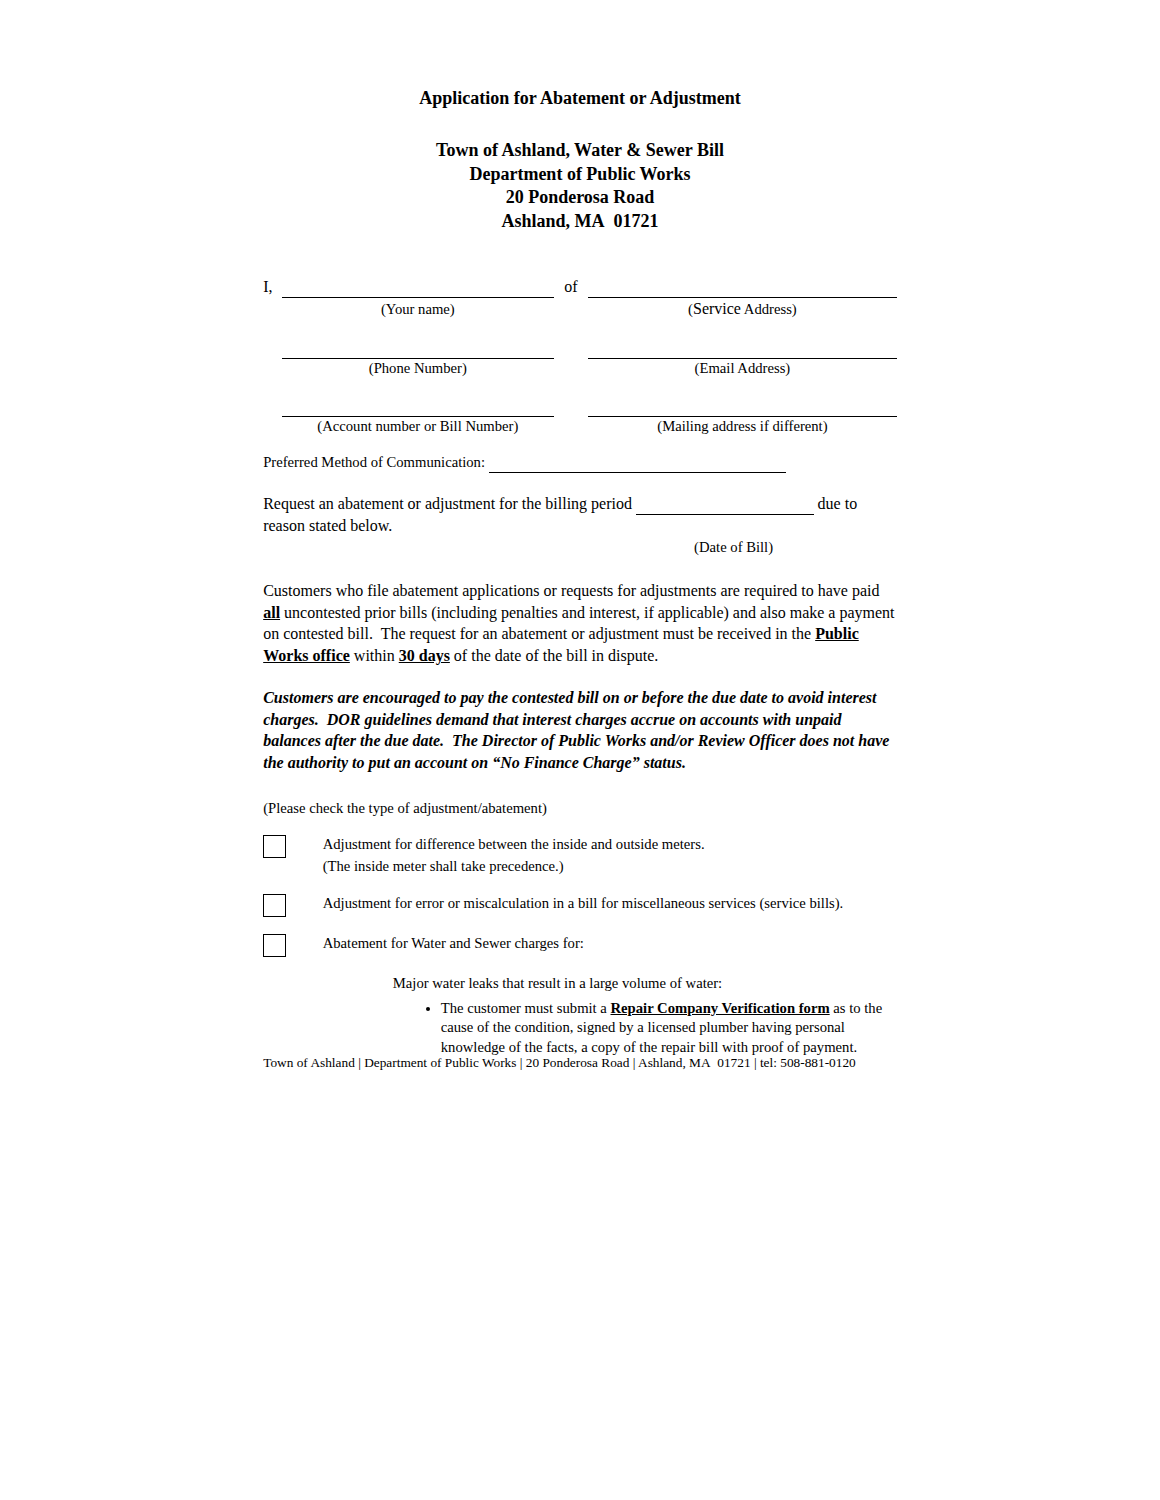Application for Abatement or Adjustment
Town of Ashland, Water & Sewer Bill
Department of Public Works
20 Ponderosa Road
Ashland, MA 01721
| I, | | of | |
| | (Your name) | | ( Service Address) |
| | (Phone Number) | | (Email Address) |
| | (Account number or Bill Number) | | (Mailing address if different) |
Preferred Method of Communication:
Request an abatement or adjustment for the billing period due to reason stated below.
(Date of Bill)
Customers who file abatement applications or requests for adjustments are required to have paid all uncontested prior bills (including penalties and interest, if applicable) and also make a payment on contested bill. The request for an abatement or adjustment must be received in the Public Works office within 30 days of the date of the bill in dispute.
Customers are encouraged to pay the contested bill on or before the due date to avoid interest charges. DOR guidelines demand that interest charges accrue on accounts with unpaid balances after the due date. The Director of Public Works and/or Review Officer does not have the authority to put an account on “No Finance Charge” status.
(Please check the type of adjustment/abatement)
| | Adjustment for difference between the inside and outside meters. (The inside meter shall take precedence.) |
| | Adjustment for error or miscalculation in a bill for miscellaneous services (service bills). |
| | Abatement for Water and Sewer charges for: |
Major water leaks that result in a large volume of water:
The customer must submit a Repair Company Verification form as to the cause of the condition, signed by a licensed plumber having personal knowledge of the facts, a copy of the repair bill with proof of payment.
Town of Ashland | Department of Public Works | 20 Ponderosa Road | Ashland, MA 01721 | tel: 508-881-0120